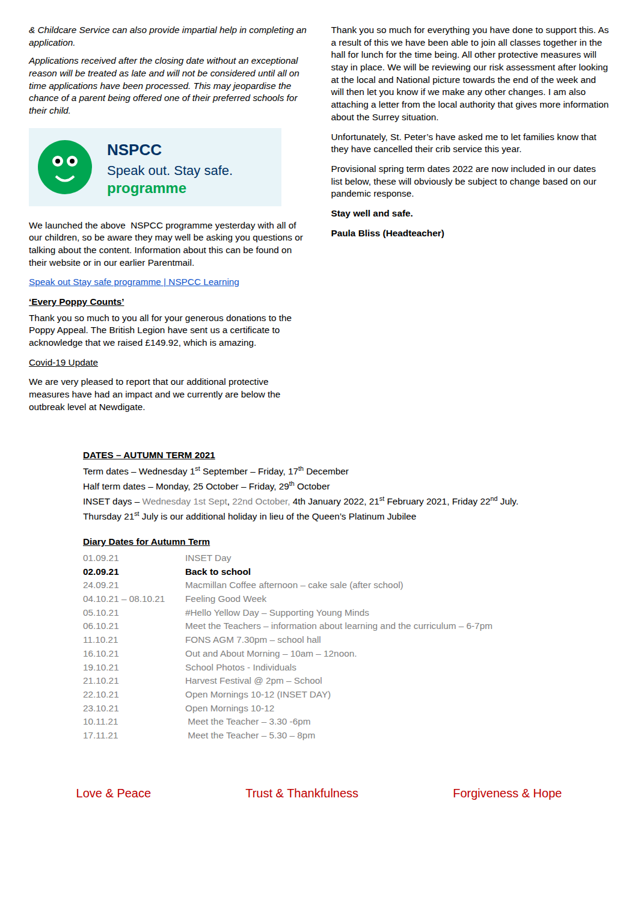& Childcare Service can also provide impartial help in completing an application.
Applications received after the closing date without an exceptional reason will be treated as late and will not be considered until all on time applications have been processed. This may jeopardise the chance of a parent being offered one of their preferred schools for their child.
We launched the above NSPCC programme yesterday with all of our children, so be aware they may well be asking you questions or talking about the content. Information about this can be found on their website or in our earlier Parentmail.
Speak out Stay safe programme | NSPCC Learning
‘Every Poppy Counts’
Thank you so much to you all for your generous donations to the Poppy Appeal. The British Legion have sent us a certificate to acknowledge that we raised £149.92, which is amazing.
Covid-19 Update
We are very pleased to report that our additional protective measures have had an impact and we currently are below the outbreak level at Newdigate.
Thank you so much for everything you have done to support this. As a result of this we have been able to join all classes together in the hall for lunch for the time being. All other protective measures will stay in place. We will be reviewing our risk assessment after looking at the local and National picture towards the end of the week and will then let you know if we make any other changes. I am also attaching a letter from the local authority that gives more information about the Surrey situation.
Unfortunately, St. Peter’s have asked me to let families know that they have cancelled their crib service this year.
Provisional spring term dates 2022 are now included in our dates list below, these will obviously be subject to change based on our pandemic response.
Stay well and safe.
Paula Bliss (Headteacher)
DATES – AUTUMN TERM 2021
Term dates – Wednesday 1st September – Friday, 17th December
Half term dates – Monday, 25 October – Friday, 29th October
INSET days – Wednesday 1st Sept, 22nd October, 4th January 2022, 21st February 2021, Friday 22nd July.
Thursday 21st July is our additional holiday in lieu of the Queen’s Platinum Jubilee
Diary Dates for Autumn Term
| 01.09.21 | INSET Day |
| 02.09.21 | Back to school |
| 24.09.21 | Macmillan Coffee afternoon – cake sale (after school) |
| 04.10.21 – 08.10.21 | Feeling Good Week |
| 05.10.21 | #Hello Yellow Day – Supporting Young Minds |
| 06.10.21 | Meet the Teachers – information about learning and the curriculum – 6-7pm |
| 11.10.21 | FONS AGM 7.30pm – school hall |
| 16.10.21 | Out and About Morning – 10am – 12noon. |
| 19.10.21 | School Photos - Individuals |
| 21.10.21 | Harvest Festival @ 2pm – School |
| 22.10.21 | Open Mornings 10-12 (INSET DAY) |
| 23.10.21 | Open Mornings 10-12 |
| 10.11.21 | Meet the Teacher – 3.30 -6pm |
| 17.11.21 | Meet the Teacher – 5.30 – 8pm |
Love & Peace Trust & Thankfulness Forgiveness & Hope